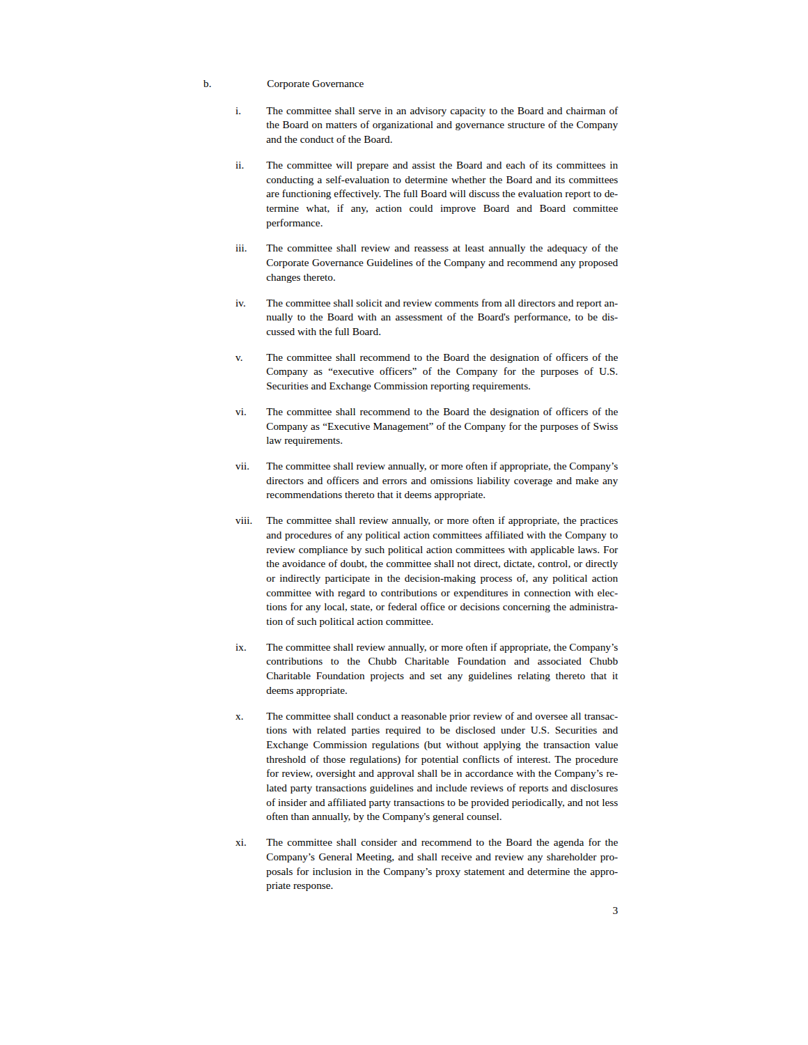b.
Corporate Governance
i. The committee shall serve in an advisory capacity to the Board and chairman of the Board on matters of organizational and governance structure of the Company and the conduct of the Board.
ii. The committee will prepare and assist the Board and each of its committees in conducting a self-evaluation to determine whether the Board and its committees are functioning effectively. The full Board will discuss the evaluation report to determine what, if any, action could improve Board and Board committee performance.
iii. The committee shall review and reassess at least annually the adequacy of the Corporate Governance Guidelines of the Company and recommend any proposed changes thereto.
iv. The committee shall solicit and review comments from all directors and report annually to the Board with an assessment of the Board's performance, to be discussed with the full Board.
v. The committee shall recommend to the Board the designation of officers of the Company as “executive officers” of the Company for the purposes of U.S. Securities and Exchange Commission reporting requirements.
vi. The committee shall recommend to the Board the designation of officers of the Company as “Executive Management” of the Company for the purposes of Swiss law requirements.
vii. The committee shall review annually, or more often if appropriate, the Company’s directors and officers and errors and omissions liability coverage and make any recommendations thereto that it deems appropriate.
viii. The committee shall review annually, or more often if appropriate, the practices and procedures of any political action committees affiliated with the Company to review compliance by such political action committees with applicable laws. For the avoidance of doubt, the committee shall not direct, dictate, control, or directly or indirectly participate in the decision-making process of, any political action committee with regard to contributions or expenditures in connection with elections for any local, state, or federal office or decisions concerning the administration of such political action committee.
ix. The committee shall review annually, or more often if appropriate, the Company’s contributions to the Chubb Charitable Foundation and associated Chubb Charitable Foundation projects and set any guidelines relating thereto that it deems appropriate.
x. The committee shall conduct a reasonable prior review of and oversee all transactions with related parties required to be disclosed under U.S. Securities and Exchange Commission regulations (but without applying the transaction value threshold of those regulations) for potential conflicts of interest. The procedure for review, oversight and approval shall be in accordance with the Company’s related party transactions guidelines and include reviews of reports and disclosures of insider and affiliated party transactions to be provided periodically, and not less often than annually, by the Company's general counsel.
xi. The committee shall consider and recommend to the Board the agenda for the Company’s General Meeting, and shall receive and review any shareholder proposals for inclusion in the Company’s proxy statement and determine the appropriate response.
3